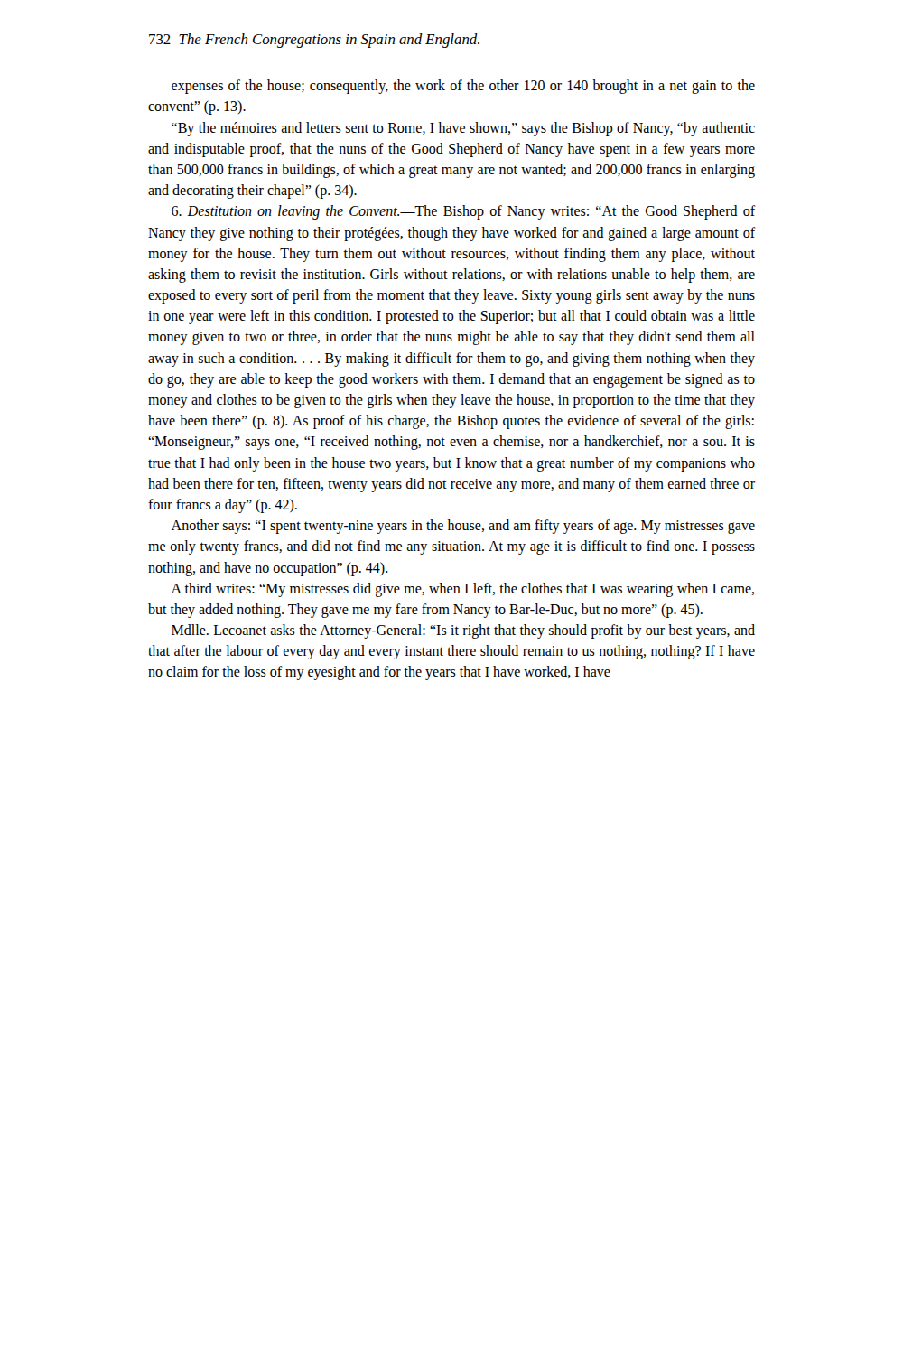732 The French Congregations in Spain and England.
expenses of the house; consequently, the work of the other 120 or 140 brought in a net gain to the convent” (p. 13).
“By the mémoires and letters sent to Rome, I have shown,” says the Bishop of Nancy, “by authentic and indisputable proof, that the nuns of the Good Shepherd of Nancy have spent in a few years more than 500,000 francs in buildings, of which a great many are not wanted; and 200,000 francs in enlarging and decorating their chapel” (p. 34).
6. Destitution on leaving the Convent.—The Bishop of Nancy writes: “At the Good Shepherd of Nancy they give nothing to their protégées, though they have worked for and gained a large amount of money for the house. They turn them out without resources, without finding them any place, without asking them to revisit the institution. Girls without relations, or with relations unable to help them, are exposed to every sort of peril from the moment that they leave. Sixty young girls sent away by the nuns in one year were left in this condition. I protested to the Superior; but all that I could obtain was a little money given to two or three, in order that the nuns might be able to say that they didn't send them all away in such a condition. . . . By making it difficult for them to go, and giving them nothing when they do go, they are able to keep the good workers with them. I demand that an engagement be signed as to money and clothes to be given to the girls when they leave the house, in proportion to the time that they have been there” (p. 8). As proof of his charge, the Bishop quotes the evidence of several of the girls: “Monseigneur,” says one, “I received nothing, not even a chemise, nor a handkerchief, nor a sou. It is true that I had only been in the house two years, but I know that a great number of my companions who had been there for ten, fifteen, twenty years did not receive any more, and many of them earned three or four francs a day” (p. 42).
Another says: “I spent twenty-nine years in the house, and am fifty years of age. My mistresses gave me only twenty francs, and did not find me any situation. At my age it is difficult to find one. I possess nothing, and have no occupation” (p. 44).
A third writes: “My mistresses did give me, when I left, the clothes that I was wearing when I came, but they added nothing. They gave me my fare from Nancy to Bar-le-Duc, but no more” (p. 45).
Mdlle. Lecoanet asks the Attorney-General: “Is it right that they should profit by our best years, and that after the labour of every day and every instant there should remain to us nothing, nothing? If I have no claim for the loss of my eyesight and for the years that I have worked, I have